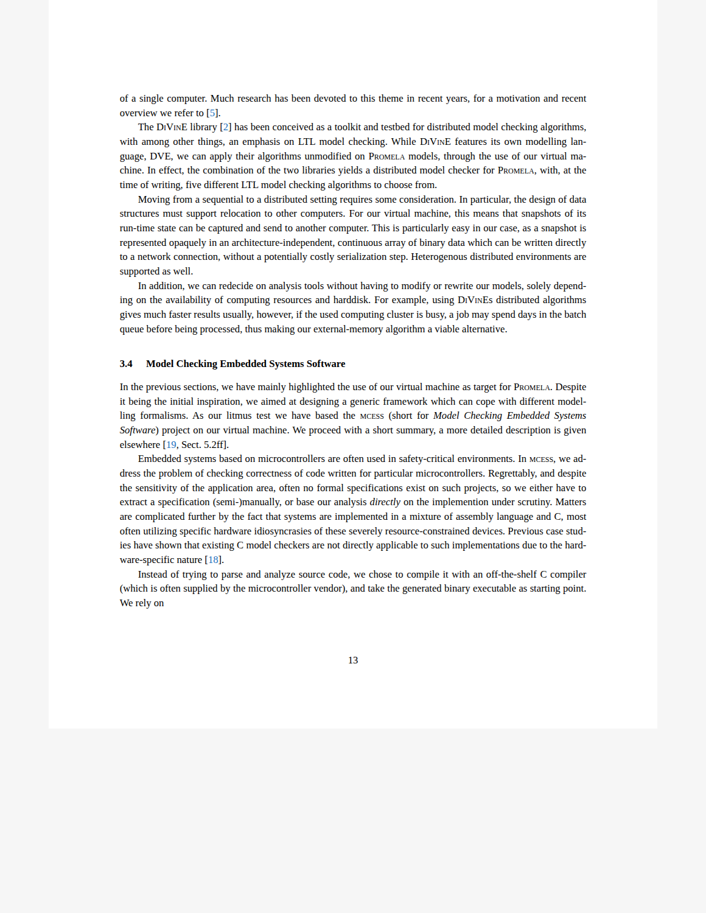of a single computer. Much research has been devoted to this theme in recent years, for a motivation and recent overview we refer to [5].
The DiVinE library [2] has been conceived as a toolkit and testbed for distributed model checking algorithms, with among other things, an emphasis on LTL model checking. While DiVinE features its own modelling language, DVE, we can apply their algorithms unmodified on Promela models, through the use of our virtual machine. In effect, the combination of the two libraries yields a distributed model checker for Promela, with, at the time of writing, five different LTL model checking algorithms to choose from.
Moving from a sequential to a distributed setting requires some consideration. In particular, the design of data structures must support relocation to other computers. For our virtual machine, this means that snapshots of its run-time state can be captured and send to another computer. This is particularly easy in our case, as a snapshot is represented opaquely in an architecture-independent, continuous array of binary data which can be written directly to a network connection, without a potentially costly serialization step. Heterogenous distributed environments are supported as well.
In addition, we can redecide on analysis tools without having to modify or rewrite our models, solely depending on the availability of computing resources and harddisk. For example, using DiVinEs distributed algorithms gives much faster results usually, however, if the used computing cluster is busy, a job may spend days in the batch queue before being processed, thus making our external-memory algorithm a viable alternative.
3.4 Model Checking Embedded Systems Software
In the previous sections, we have mainly highlighted the use of our virtual machine as target for Promela. Despite it being the initial inspiration, we aimed at designing a generic framework which can cope with different modelling formalisms. As our litmus test we have based the mcess (short for Model Checking Embedded Systems Software) project on our virtual machine. We proceed with a short summary, a more detailed description is given elsewhere [19, Sect. 5.2ff].
Embedded systems based on microcontrollers are often used in safety-critical environments. In mcess, we address the problem of checking correctness of code written for particular microcontrollers. Regrettably, and despite the sensitivity of the application area, often no formal specifications exist on such projects, so we either have to extract a specification (semi-)manually, or base our analysis directly on the implemention under scrutiny. Matters are complicated further by the fact that systems are implemented in a mixture of assembly language and C, most often utilizing specific hardware idiosyncrasies of these severely resource-constrained devices. Previous case studies have shown that existing C model checkers are not directly applicable to such implementations due to the hardware-specific nature [18].
Instead of trying to parse and analyze source code, we chose to compile it with an off-the-shelf C compiler (which is often supplied by the microcontroller vendor), and take the generated binary executable as starting point. We rely on
13